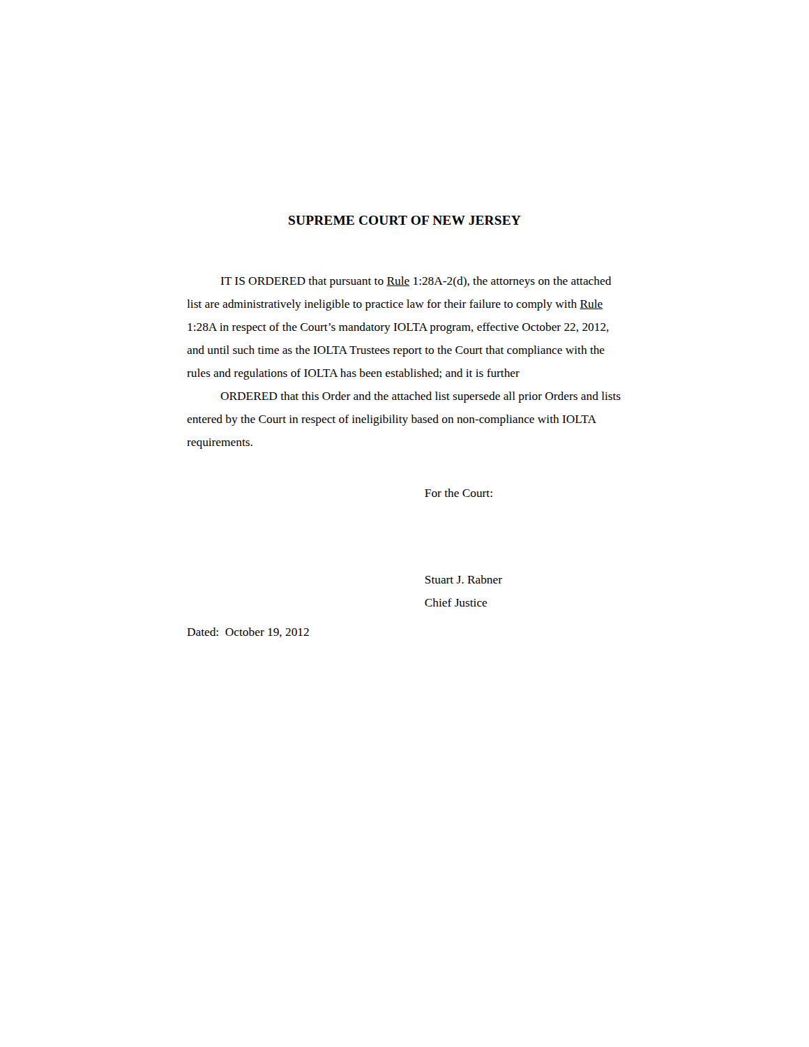SUPREME COURT OF NEW JERSEY
IT IS ORDERED that pursuant to Rule 1:28A-2(d), the attorneys on the attached list are administratively ineligible to practice law for their failure to comply with Rule 1:28A in respect of the Court’s mandatory IOLTA program, effective October 22, 2012, and until such time as the IOLTA Trustees report to the Court that compliance with the rules and regulations of IOLTA has been established; and it is further
ORDERED that this Order and the attached list supersede all prior Orders and lists entered by the Court in respect of ineligibility based on non-compliance with IOLTA requirements.
For the Court:
Stuart J. Rabner
Chief Justice
Dated: October 19, 2012